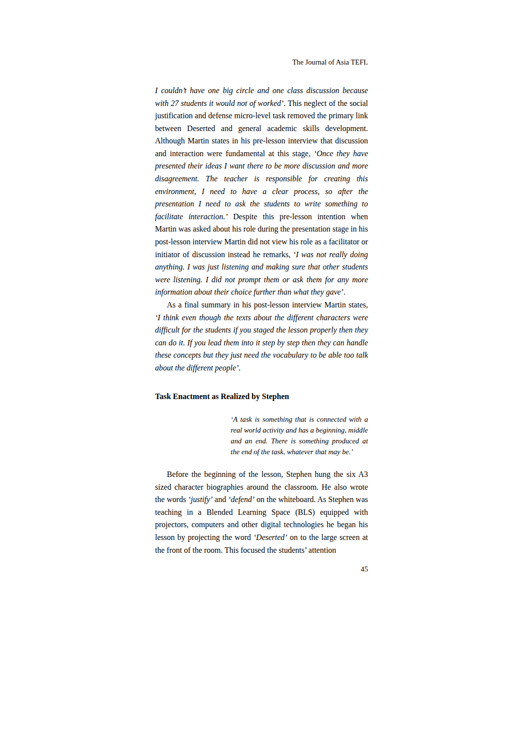The Journal of Asia TEFL
I couldn’t have one big circle and one class discussion because with 27 students it would not of worked’. This neglect of the social justification and defense micro-level task removed the primary link between Deserted and general academic skills development. Although Martin states in his pre-lesson interview that discussion and interaction were fundamental at this stage, ‘Once they have presented their ideas I want there to be more discussion and more disagreement. The teacher is responsible for creating this environment, I need to have a clear process, so after the presentation I need to ask the students to write something to facilitate interaction.’ Despite this pre-lesson intention when Martin was asked about his role during the presentation stage in his post-lesson interview Martin did not view his role as a facilitator or initiator of discussion instead he remarks, ‘I was not really doing anything. I was just listening and making sure that other students were listening. I did not prompt them or ask them for any more information about their choice further than what they gave’.
As a final summary in his post-lesson interview Martin states, ‘I think even though the texts about the different characters were difficult for the students if you staged the lesson properly then they can do it. If you lead them into it step by step then they can handle these concepts but they just need the vocabulary to be able too talk about the different people’.
Task Enactment as Realized by Stephen
‘A task is something that is connected with a real world activity and has a beginning, middle and an end. There is something produced at the end of the task, whatever that may be.’
Before the beginning of the lesson, Stephen hung the six A3 sized character biographies around the classroom. He also wrote the words ‘justify’ and ‘defend’ on the whiteboard. As Stephen was teaching in a Blended Learning Space (BLS) equipped with projectors, computers and other digital technologies he began his lesson by projecting the word ‘Deserted’ on to the large screen at the front of the room. This focused the students’ attention
45